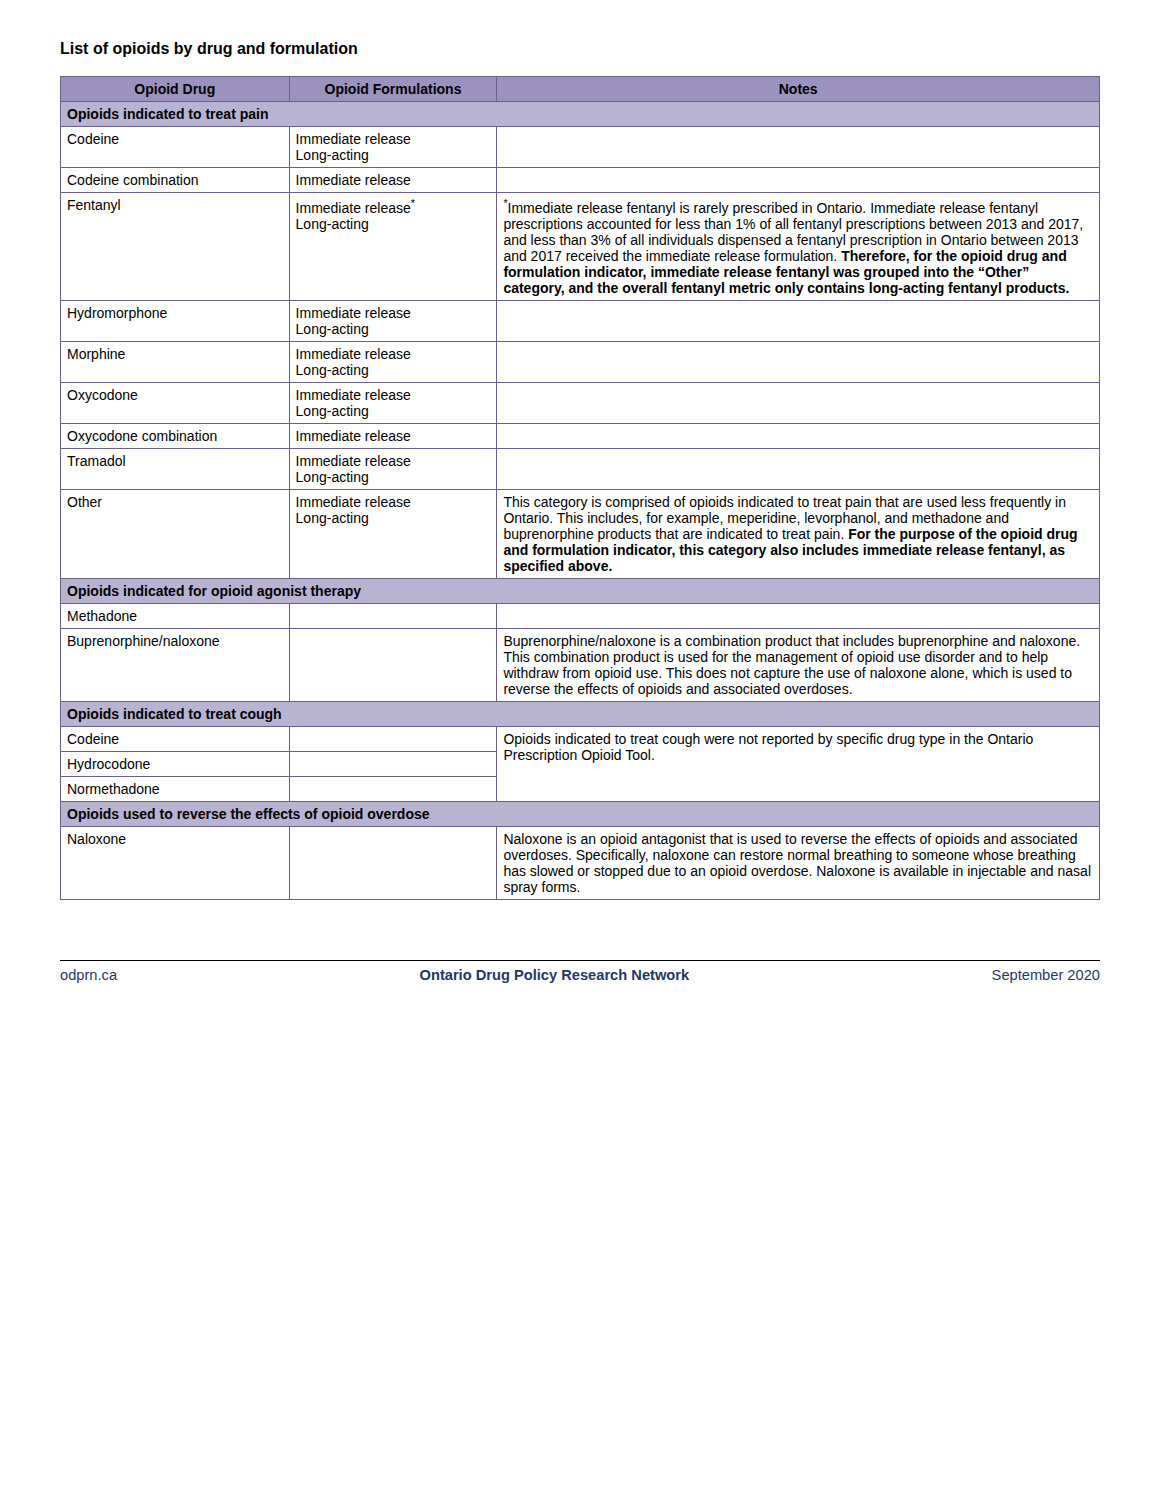List of opioids by drug and formulation
| Opioid Drug | Opioid Formulations | Notes |
| --- | --- | --- |
| Opioids indicated to treat pain |
| Codeine | Immediate release Long-acting | |
| Codeine combination | Immediate release | |
| Fentanyl | Immediate release * Long-acting | * Immediate release fentanyl is rarely prescribed in Ontario. Immediate release fentanyl prescriptions accounted for less than 1% of all fentanyl prescriptions between 2013 and 2017, and less than 3% of all individuals dispensed a fentanyl prescription in Ontario between 2013 and 2017 received the immediate release formulation. Therefore, for the opioid drug and formulation indicator, immediate release fentanyl was grouped into the “Other” category, and the overall fentanyl metric only contains long-acting fentanyl products. |
| Hydromorphone | Immediate release Long-acting | |
| Morphine | Immediate release Long-acting | |
| Oxycodone | Immediate release Long-acting | |
| Oxycodone combination | Immediate release | |
| Tramadol | Immediate release Long-acting | |
| Other | Immediate release Long-acting | This category is comprised of opioids indicated to treat pain that are used less frequently in Ontario. This includes, for example, meperidine, levorphanol, and methadone and buprenorphine products that are indicated to treat pain. For the purpose of the opioid drug and formulation indicator, this category also includes immediate release fentanyl, as specified above. |
| Opioids indicated for opioid agonist therapy |
| Methadone | | |
| Buprenorphine/naloxone | | Buprenorphine/naloxone is a combination product that includes buprenorphine and naloxone. This combination product is used for the management of opioid use disorder and to help withdraw from opioid use. This does not capture the use of naloxone alone, which is used to reverse the effects of opioids and associated overdoses. |
| Opioids indicated to treat cough |
| Codeine | | Opioids indicated to treat cough were not reported by specific drug type in the Ontario Prescription Opioid Tool. |
| Hydrocodone | |
| Normethadone | |
| Opioids used to reverse the effects of opioid overdose |
| Naloxone | | Naloxone is an opioid antagonist that is used to reverse the effects of opioids and associated overdoses. Specifically, naloxone can restore normal breathing to someone whose breathing has slowed or stopped due to an opioid overdose. Naloxone is available in injectable and nasal spray forms. |
odprn.ca
Ontario Drug Policy Research Network
September 2020